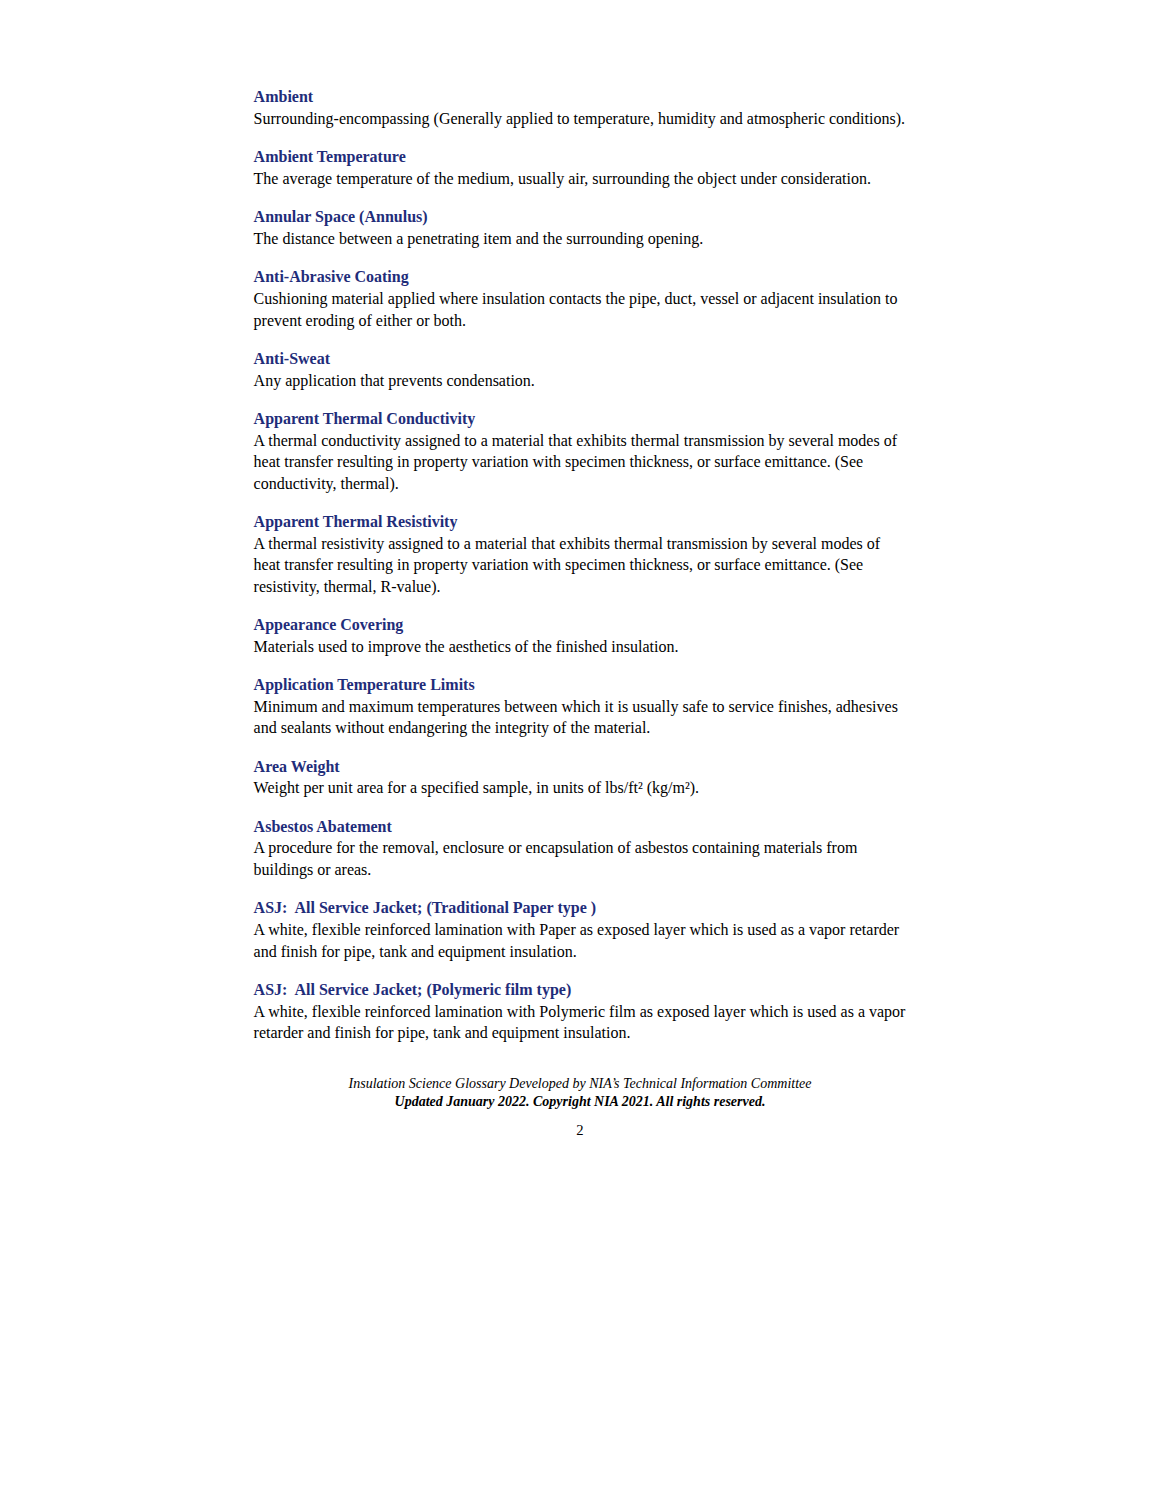Ambient
Surrounding-encompassing (Generally applied to temperature, humidity and atmospheric conditions).
Ambient Temperature
The average temperature of the medium, usually air, surrounding the object under consideration.
Annular Space (Annulus)
The distance between a penetrating item and the surrounding opening.
Anti-Abrasive Coating
Cushioning material applied where insulation contacts the pipe, duct, vessel or adjacent insulation to prevent eroding of either or both.
Anti-Sweat
Any application that prevents condensation.
Apparent Thermal Conductivity
A thermal conductivity assigned to a material that exhibits thermal transmission by several modes of heat transfer resulting in property variation with specimen thickness, or surface emittance. (See conductivity, thermal).
Apparent Thermal Resistivity
A thermal resistivity assigned to a material that exhibits thermal transmission by several modes of heat transfer resulting in property variation with specimen thickness, or surface emittance. (See resistivity, thermal, R-value).
Appearance Covering
Materials used to improve the aesthetics of the finished insulation.
Application Temperature Limits
Minimum and maximum temperatures between which it is usually safe to service finishes, adhesives and sealants without endangering the integrity of the material.
Area Weight
Weight per unit area for a specified sample, in units of lbs/ft² (kg/m²).
Asbestos Abatement
A procedure for the removal, enclosure or encapsulation of asbestos containing materials from buildings or areas.
ASJ: All Service Jacket; (Traditional Paper type )
A white, flexible reinforced lamination with Paper as exposed layer which is used as a vapor retarder and finish for pipe, tank and equipment insulation.
ASJ: All Service Jacket; (Polymeric film type)
A white, flexible reinforced lamination with Polymeric film as exposed layer which is used as a vapor retarder and finish for pipe, tank and equipment insulation.
Insulation Science Glossary Developed by NIA’s Technical Information Committee
Updated January 2022. Copyright NIA 2021. All rights reserved.
2